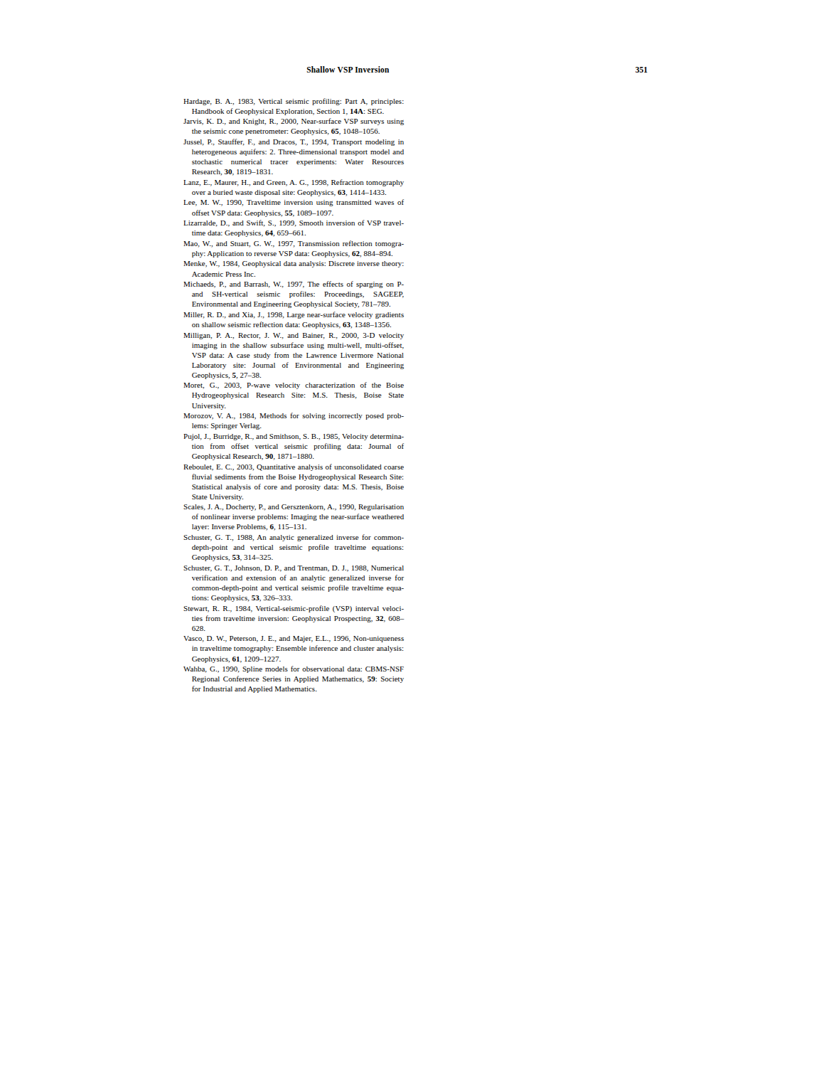Shallow VSP Inversion 351
Hardage, B. A., 1983, Vertical seismic profiling: Part A, principles: Handbook of Geophysical Exploration, Section 1, 14A: SEG.
Jarvis, K. D., and Knight, R., 2000, Near-surface VSP surveys using the seismic cone penetrometer: Geophysics, 65, 1048–1056.
Jussel, P., Stauffer, F., and Dracos, T., 1994, Transport modeling in heterogeneous aquifers: 2. Three-dimensional transport model and stochastic numerical tracer experiments: Water Resources Research, 30, 1819–1831.
Lanz, E., Maurer, H., and Green, A. G., 1998, Refraction tomography over a buried waste disposal site: Geophysics, 63, 1414–1433.
Lee, M. W., 1990, Traveltime inversion using transmitted waves of offset VSP data: Geophysics, 55, 1089–1097.
Lizarralde, D., and Swift, S., 1999, Smooth inversion of VSP traveltime data: Geophysics, 64, 659–661.
Mao, W., and Stuart, G. W., 1997, Transmission reflection tomography: Application to reverse VSP data: Geophysics, 62, 884–894.
Menke, W., 1984, Geophysical data analysis: Discrete inverse theory: Academic Press Inc.
Michaeds, P., and Barrash, W., 1997, The effects of sparging on P- and SH-vertical seismic profiles: Proceedings, SAGEEP, Environmental and Engineering Geophysical Society, 781–789.
Miller, R. D., and Xia, J., 1998, Large near-surface velocity gradients on shallow seismic reflection data: Geophysics, 63, 1348–1356.
Milligan, P. A., Rector, J. W., and Bainer, R., 2000, 3-D velocity imaging in the shallow subsurface using multi-well, multi-offset, VSP data: A case study from the Lawrence Livermore National Laboratory site: Journal of Environmental and Engineering Geophysics, 5, 27–38.
Moret, G., 2003, P-wave velocity characterization of the Boise Hydrogeophysical Research Site: M.S. Thesis, Boise State University.
Morozov, V. A., 1984, Methods for solving incorrectly posed problems: Springer Verlag.
Pujol, J., Burridge, R., and Smithson, S. B., 1985, Velocity determination from offset vertical seismic profiling data: Journal of Geophysical Research, 90, 1871–1880.
Reboulet, E. C., 2003, Quantitative analysis of unconsolidated coarse fluvial sediments from the Boise Hydrogeophysical Research Site: Statistical analysis of core and porosity data: M.S. Thesis, Boise State University.
Scales, J. A., Docherty, P., and Gersztenkorn, A., 1990, Regularisation of nonlinear inverse problems: Imaging the near-surface weathered layer: Inverse Problems, 6, 115–131.
Schuster, G. T., 1988, An analytic generalized inverse for common-depth-point and vertical seismic profile traveltime equations: Geophysics, 53, 314–325.
Schuster, G. T., Johnson, D. P., and Trentman, D. J., 1988, Numerical verification and extension of an analytic generalized inverse for common-depth-point and vertical seismic profile traveltime equations: Geophysics, 53, 326–333.
Stewart, R. R., 1984, Vertical-seismic-profile (VSP) interval velocities from traveltime inversion: Geophysical Prospecting, 32, 608–628.
Vasco, D. W., Peterson, J. E., and Majer, E.L., 1996, Non-uniqueness in traveltime tomography: Ensemble inference and cluster analysis: Geophysics, 61, 1209–1227.
Wahba, G., 1990, Spline models for observational data: CBMS-NSF Regional Conference Series in Applied Mathematics, 59: Society for Industrial and Applied Mathematics.